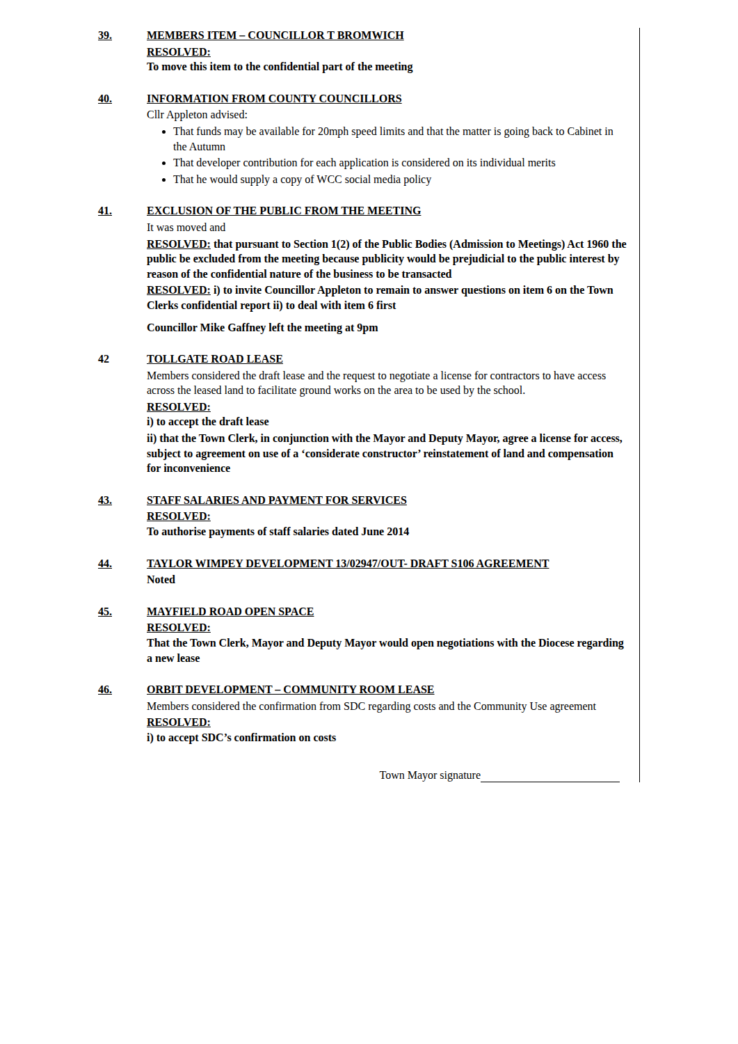39.
MEMBERS ITEM – COUNCILLOR T BROMWICH
RESOLVED:
To move this item to the confidential part of the meeting
40.
INFORMATION FROM COUNTY COUNCILLORS
Cllr Appleton advised:
That funds may be available for 20mph speed limits and that the matter is going back to Cabinet in the Autumn
That developer contribution for each application is considered on its individual merits
That he would supply a copy of WCC social media policy
41.
EXCLUSION OF THE PUBLIC FROM THE MEETING
It was moved and
RESOLVED: that pursuant to Section 1(2) of the Public Bodies (Admission to Meetings) Act 1960 the public be excluded from the meeting because publicity would be prejudicial to the public interest by reason of the confidential nature of the business to be transacted
RESOLVED: i) to invite Councillor Appleton to remain to answer questions on item 6 on the Town Clerks confidential report ii) to deal with item 6 first
Councillor Mike Gaffney left the meeting at 9pm
42
TOLLGATE ROAD LEASE
Members considered the draft lease and the request to negotiate a license for contractors to have access across the leased land to facilitate ground works on the area to be used by the school.
RESOLVED:
i) to accept the draft lease
ii) that the Town Clerk, in conjunction with the Mayor and Deputy Mayor, agree a license for access, subject to agreement on use of a ‘considerate constructor’ reinstatement of land and compensation for inconvenience
43.
STAFF SALARIES AND PAYMENT FOR SERVICES
RESOLVED:
To authorise payments of staff salaries dated June 2014
44.
TAYLOR WIMPEY DEVELOPMENT 13/02947/OUT- DRAFT S106 AGREEMENT
Noted
45.
MAYFIELD ROAD OPEN SPACE
RESOLVED:
That the Town Clerk, Mayor and Deputy Mayor would open negotiations with the Diocese regarding a new lease
46.
ORBIT DEVELOPMENT – COMMUNITY ROOM LEASE
Members considered the confirmation from SDC regarding costs and the Community Use agreement
RESOLVED:
i) to accept SDC’s confirmation on costs
Town Mayor signature